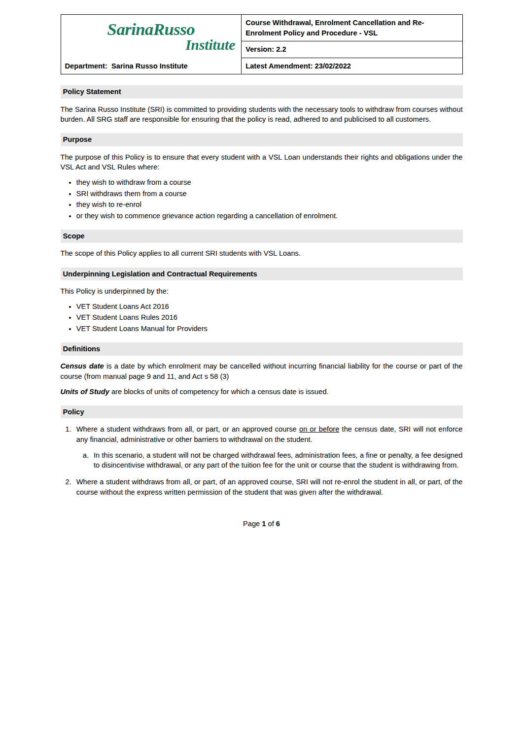| SarinaRusso Institute | Course Withdrawal, Enrolment Cancellation and Re-Enrolment Policy and Procedure - VSL |
| Version: 2.2 |
| Department: Sarina Russo Institute | Latest Amendment: 23/02/2022 |
Policy Statement
The Sarina Russo Institute (SRI) is committed to providing students with the necessary tools to withdraw from courses without burden. All SRG staff are responsible for ensuring that the policy is read, adhered to and publicised to all customers.
Purpose
The purpose of this Policy is to ensure that every student with a VSL Loan understands their rights and obligations under the VSL Act and VSL Rules where:
they wish to withdraw from a course
SRI withdraws them from a course
they wish to re-enrol
or they wish to commence grievance action regarding a cancellation of enrolment.
Scope
The scope of this Policy applies to all current SRI students with VSL Loans.
Underpinning Legislation and Contractual Requirements
This Policy is underpinned by the:
VET Student Loans Act 2016
VET Student Loans Rules 2016
VET Student Loans Manual for Providers
Definitions
Census date is a date by which enrolment may be cancelled without incurring financial liability for the course or part of the course (from manual page 9 and 11, and Act s 58 (3)
Units of Study are blocks of units of competency for which a census date is issued.
Policy
Where a student withdraws from all, or part, or an approved course on or before the census date, SRI will not enforce any financial, administrative or other barriers to withdrawal on the student.
In this scenario, a student will not be charged withdrawal fees, administration fees, a fine or penalty, a fee designed to disincentivise withdrawal, or any part of the tuition fee for the unit or course that the student is withdrawing from.
Where a student withdraws from all, or part, of an approved course, SRI will not re-enrol the student in all, or part, of the course without the express written permission of the student that was given after the withdrawal.
Page 1 of 6